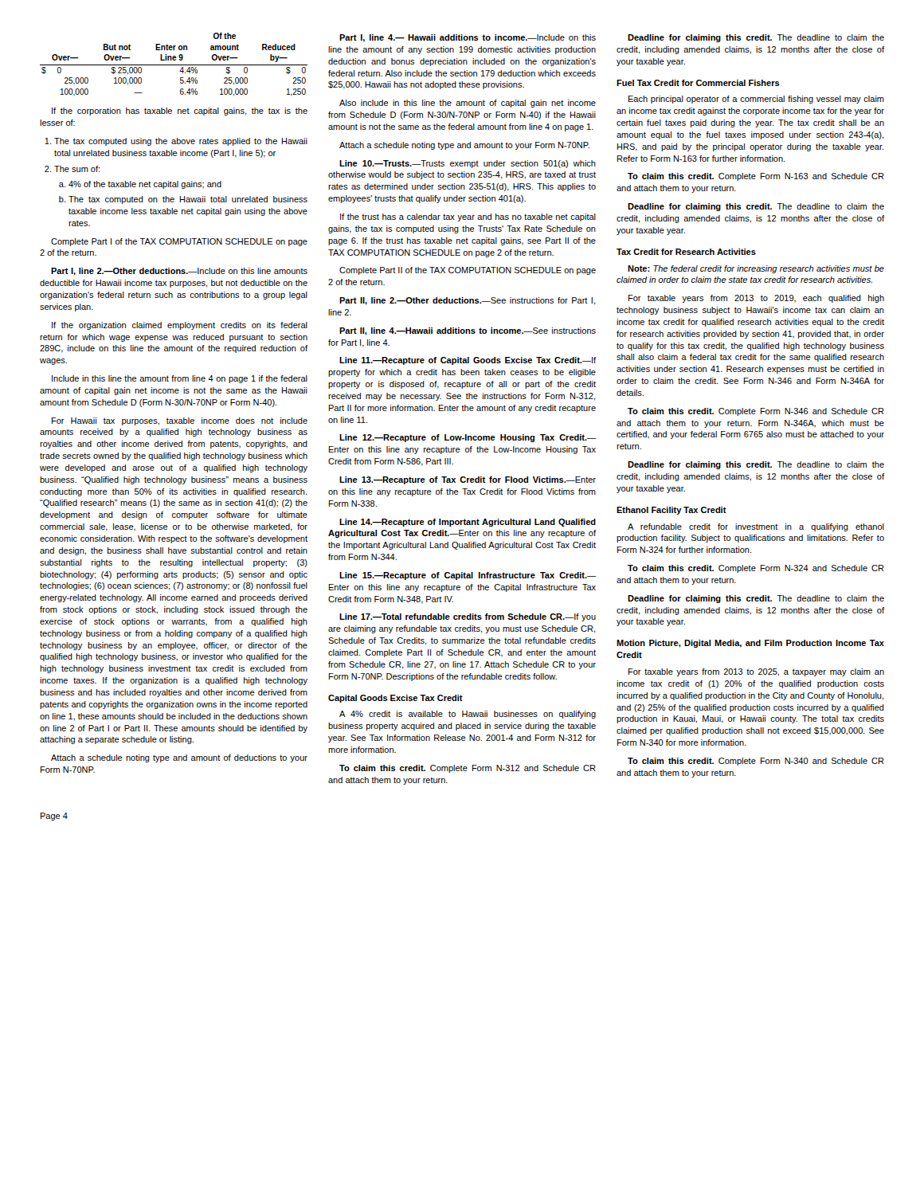| | | | Of the | |
| --- | --- | --- | --- | --- |
| | But not | Enter on | amount | Reduced |
| Over— | Over— | Line 9 | Over— | by— |
| $ 0 | $ 25,000 | 4.4% | $ 0 | $ 0 |
| 25,000 | 100,000 | 5.4% | 25,000 | 250 |
| 100,000 | — | 6.4% | 100,000 | 1,250 |
If the corporation has taxable net capital gains, the tax is the lesser of:
The tax computed using the above rates applied to the Hawaii total unrelated business taxable income (Part I, line 5); or
The sum of:
4% of the taxable net capital gains; and
The tax computed on the Hawaii total unrelated business taxable income less taxable net capital gain using the above rates.
Complete Part I of the TAX COMPUTATION SCHEDULE on page 2 of the return.
Part I, line 2.—Other deductions.—Include on this line amounts deductible for Hawaii income tax purposes, but not deductible on the organization's federal return such as contributions to a group legal services plan.
If the organization claimed employment credits on its federal return for which wage expense was reduced pursuant to section 289C, include on this line the amount of the required reduction of wages.
Include in this line the amount from line 4 on page 1 if the federal amount of capital gain net income is not the same as the Hawaii amount from Schedule D (Form N-30/N-70NP or Form N-40).
For Hawaii tax purposes, taxable income does not include amounts received by a qualified high technology business as royalties and other income derived from patents, copyrights, and trade secrets owned by the qualified high technology business which were developed and arose out of a qualified high technology business. “Qualified high technology business” means a business conducting more than 50% of its activities in qualified research. “Qualified research” means (1) the same as in section 41(d); (2) the development and design of computer software for ultimate commercial sale, lease, license or to be otherwise marketed, for economic consideration. With respect to the software's development and design, the business shall have substantial control and retain substantial rights to the resulting intellectual property; (3) biotechnology; (4) performing arts products; (5) sensor and optic technologies; (6) ocean sciences; (7) astronomy; or (8) nonfossil fuel energy-related technology. All income earned and proceeds derived from stock options or stock, including stock issued through the exercise of stock options or warrants, from a qualified high technology business or from a holding company of a qualified high technology business by an employee, officer, or director of the qualified high technology business, or investor who qualified for the high technology business investment tax credit is excluded from income taxes. If the organization is a qualified high technology business and has included royalties and other income derived from patents and copyrights the organization owns in the income reported on line 1, these amounts should be included in the deductions shown on line 2 of Part I or Part II. These amounts should be identified by attaching a separate schedule or listing.
Attach a schedule noting type and amount of deductions to your Form N-70NP.
Part I, line 4.— Hawaii additions to income.—Include on this line the amount of any section 199 domestic activities production deduction and bonus depreciation included on the organization's federal return. Also include the section 179 deduction which exceeds $25,000. Hawaii has not adopted these provisions.
Also include in this line the amount of capital gain net income from Schedule D (Form N-30/N-70NP or Form N-40) if the Hawaii amount is not the same as the federal amount from line 4 on page 1.
Attach a schedule noting type and amount to your Form N-70NP.
Line 10.—Trusts.—Trusts exempt under section 501(a) which otherwise would be subject to section 235-4, HRS, are taxed at trust rates as determined under section 235-51(d), HRS. This applies to employees' trusts that qualify under section 401(a).
If the trust has a calendar tax year and has no taxable net capital gains, the tax is computed using the Trusts' Tax Rate Schedule on page 6. If the trust has taxable net capital gains, see Part II of the TAX COMPUTATION SCHEDULE on page 2 of the return.
Complete Part II of the TAX COMPUTATION SCHEDULE on page 2 of the return.
Part II, line 2.—Other deductions.—See instructions for Part I, line 2.
Part II, line 4.—Hawaii additions to income.—See instructions for Part I, line 4.
Line 11.—Recapture of Capital Goods Excise Tax Credit.—If property for which a credit has been taken ceases to be eligible property or is disposed of, recapture of all or part of the credit received may be necessary. See the instructions for Form N-312, Part II for more information. Enter the amount of any credit recapture on line 11.
Line 12.—Recapture of Low-Income Housing Tax Credit.—Enter on this line any recapture of the Low-Income Housing Tax Credit from Form N-586, Part III.
Line 13.—Recapture of Tax Credit for Flood Victims.—Enter on this line any recapture of the Tax Credit for Flood Victims from Form N-338.
Line 14.—Recapture of Important Agricultural Land Qualified Agricultural Cost Tax Credit.—Enter on this line any recapture of the Important Agricultural Land Qualified Agricultural Cost Tax Credit from Form N-344.
Line 15.—Recapture of Capital Infrastructure Tax Credit.—Enter on this line any recapture of the Capital Infrastructure Tax Credit from Form N-348, Part IV.
Line 17.—Total refundable credits from Schedule CR.—If you are claiming any refundable tax credits, you must use Schedule CR, Schedule of Tax Credits, to summarize the total refundable credits claimed. Complete Part II of Schedule CR, and enter the amount from Schedule CR, line 27, on line 17. Attach Schedule CR to your Form N-70NP. Descriptions of the refundable credits follow.
Capital Goods Excise Tax Credit
A 4% credit is available to Hawaii businesses on qualifying business property acquired and placed in service during the taxable year. See Tax Information Release No. 2001-4 and Form N-312 for more information.
To claim this credit. Complete Form N-312 and Schedule CR and attach them to your return.
Deadline for claiming this credit. The deadline to claim the credit, including amended claims, is 12 months after the close of your taxable year.
Fuel Tax Credit for Commercial Fishers
Each principal operator of a commercial fishing vessel may claim an income tax credit against the corporate income tax for the year for certain fuel taxes paid during the year. The tax credit shall be an amount equal to the fuel taxes imposed under section 243-4(a), HRS, and paid by the principal operator during the taxable year. Refer to Form N-163 for further information.
To claim this credit. Complete Form N-163 and Schedule CR and attach them to your return.
Deadline for claiming this credit. The deadline to claim the credit, including amended claims, is 12 months after the close of your taxable year.
Tax Credit for Research Activities
Note: The federal credit for increasing research activities must be claimed in order to claim the state tax credit for research activities.
For taxable years from 2013 to 2019, each qualified high technology business subject to Hawaii's income tax can claim an income tax credit for qualified research activities equal to the credit for research activities provided by section 41, provided that, in order to qualify for this tax credit, the qualified high technology business shall also claim a federal tax credit for the same qualified research activities under section 41. Research expenses must be certified in order to claim the credit. See Form N-346 and Form N-346A for details.
To claim this credit. Complete Form N-346 and Schedule CR and attach them to your return. Form N-346A, which must be certified, and your federal Form 6765 also must be attached to your return.
Deadline for claiming this credit. The deadline to claim the credit, including amended claims, is 12 months after the close of your taxable year.
Ethanol Facility Tax Credit
A refundable credit for investment in a qualifying ethanol production facility. Subject to qualifications and limitations. Refer to Form N-324 for further information.
To claim this credit. Complete Form N-324 and Schedule CR and attach them to your return.
Deadline for claiming this credit. The deadline to claim the credit, including amended claims, is 12 months after the close of your taxable year.
Motion Picture, Digital Media, and Film Production Income Tax Credit
For taxable years from 2013 to 2025, a taxpayer may claim an income tax credit of (1) 20% of the qualified production costs incurred by a qualified production in the City and County of Honolulu, and (2) 25% of the qualified production costs incurred by a qualified production in Kauai, Maui, or Hawaii county. The total tax credits claimed per qualified production shall not exceed $15,000,000. See Form N-340 for more information.
To claim this credit. Complete Form N-340 and Schedule CR and attach them to your return.
Page 4